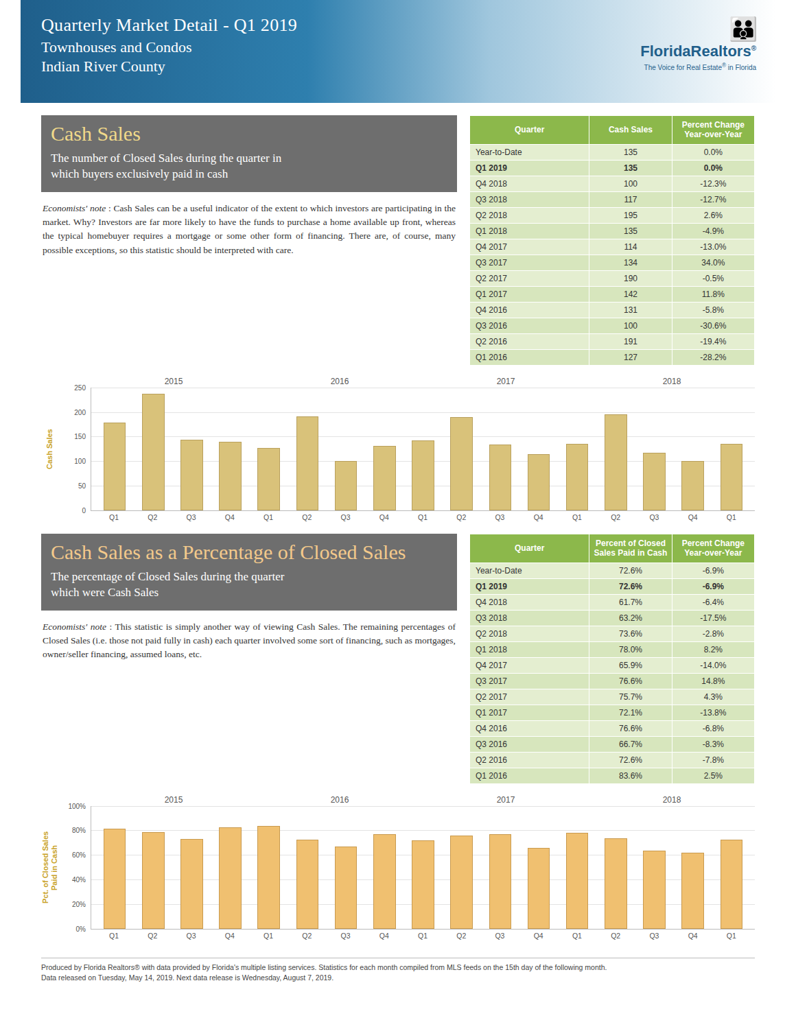Quarterly Market Detail - Q1 2019
Townhouses and Condos
Indian River County
👪
FloridaRealtors®
The Voice for Real Estate® in Florida
Cash Sales
The number of Closed Sales during the quarter in
which buyers exclusively paid in cash
Economists' note : Cash Sales can be a useful indicator of the extent to which investors are participating in the market. Why? Investors are far more likely to have the funds to purchase a home available up front, whereas the typical homebuyer requires a mortgage or some other form of financing. There are, of course, many possible exceptions, so this statistic should be interpreted with care.
| Quarter | Cash Sales | Percent Change Year-over-Year |
| --- | --- | --- |
| Year-to-Date | 135 | 0.0% |
| Q1 2019 | 135 | 0.0% |
| Q4 2018 | 100 | -12.3% |
| Q3 2018 | 117 | -12.7% |
| Q2 2018 | 195 | 2.6% |
| Q1 2018 | 135 | -4.9% |
| Q4 2017 | 114 | -13.0% |
| Q3 2017 | 134 | 34.0% |
| Q2 2017 | 190 | -0.5% |
| Q1 2017 | 142 | 11.8% |
| Q4 2016 | 131 | -5.8% |
| Q3 2016 | 100 | -30.6% |
| Q2 2016 | 191 | -19.4% |
| Q1 2016 | 127 | -28.2% |
Cash Sales
2015201620172018
250 200 150 100 50 0
Q1 Q2 Q3 Q4 Q1 Q2 Q3 Q4 Q1 Q2 Q3 Q4 Q1 Q2 Q3 Q4 Q1
Cash Sales as a Percentage of Closed Sales
The percentage of Closed Sales during the quarter
which were Cash Sales
Economists' note : This statistic is simply another way of viewing Cash Sales. The remaining percentages of Closed Sales (i.e. those not paid fully in cash) each quarter involved some sort of financing, such as mortgages, owner/seller financing, assumed loans, etc.
| Quarter | Percent of Closed Sales Paid in Cash | Percent Change Year-over-Year |
| --- | --- | --- |
| Year-to-Date | 72.6% | -6.9% |
| Q1 2019 | 72.6% | -6.9% |
| Q4 2018 | 61.7% | -6.4% |
| Q3 2018 | 63.2% | -17.5% |
| Q2 2018 | 73.6% | -2.8% |
| Q1 2018 | 78.0% | 8.2% |
| Q4 2017 | 65.9% | -14.0% |
| Q3 2017 | 76.6% | 14.8% |
| Q2 2017 | 75.7% | 4.3% |
| Q1 2017 | 72.1% | -13.8% |
| Q4 2016 | 76.6% | -6.8% |
| Q3 2016 | 66.7% | -8.3% |
| Q2 2016 | 72.6% | -7.8% |
| Q1 2016 | 83.6% | 2.5% |
Pct. of Closed Sales
Paid in Cash
2015201620172018
100% 80% 60% 40% 20% 0%
Q1 Q2 Q3 Q4 Q1 Q2 Q3 Q4 Q1 Q2 Q3 Q4 Q1 Q2 Q3 Q4 Q1
Produced by Florida Realtors® with data provided by Florida's multiple listing services. Statistics for each month compiled from MLS feeds on the 15th day of the following month.
Data released on Tuesday, May 14, 2019. Next data release is Wednesday, August 7, 2019.